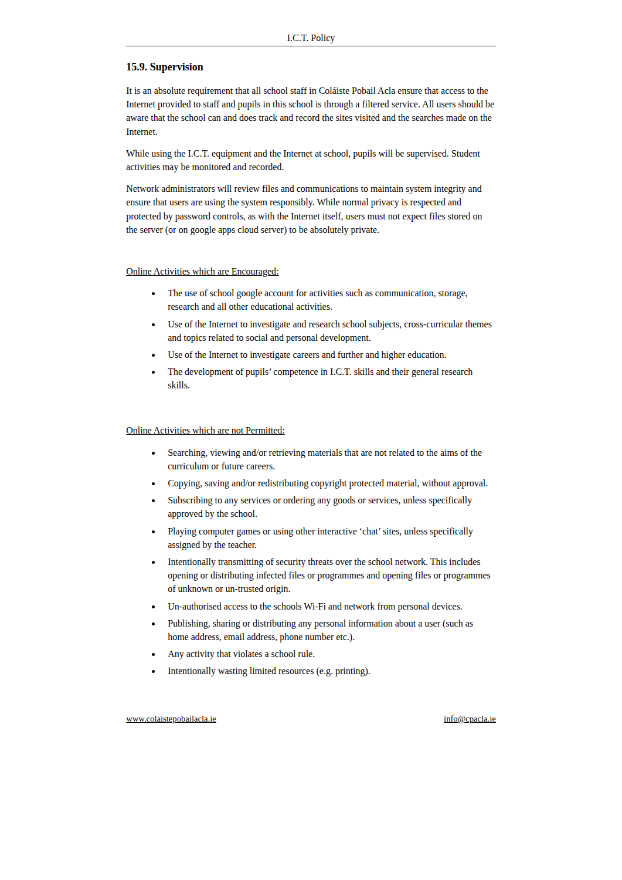I.C.T. Policy
15.9. Supervision
It is an absolute requirement that all school staff in Coláiste Pobail Acla ensure that access to the Internet provided to staff and pupils in this school is through a filtered service. All users should be aware that the school can and does track and record the sites visited and the searches made on the Internet.
While using the I.C.T. equipment and the Internet at school, pupils will be supervised. Student activities may be monitored and recorded.
Network administrators will review files and communications to maintain system integrity and ensure that users are using the system responsibly. While normal privacy is respected and protected by password controls, as with the Internet itself, users must not expect files stored on the server (or on google apps cloud server) to be absolutely private.
Online Activities which are Encouraged:
The use of school google account for activities such as communication, storage, research and all other educational activities.
Use of the Internet to investigate and research school subjects, cross-curricular themes and topics related to social and personal development.
Use of the Internet to investigate careers and further and higher education.
The development of pupils’ competence in I.C.T. skills and their general research skills.
Online Activities which are not Permitted:
Searching, viewing and/or retrieving materials that are not related to the aims of the curriculum or future careers.
Copying, saving and/or redistributing copyright protected material, without approval.
Subscribing to any services or ordering any goods or services, unless specifically approved by the school.
Playing computer games or using other interactive ‘chat’ sites, unless specifically assigned by the teacher.
Intentionally transmitting of security threats over the school network. This includes opening or distributing infected files or programmes and opening files or programmes of unknown or un-trusted origin.
Un-authorised access to the schools Wi-Fi and network from personal devices.
Publishing, sharing or distributing any personal information about a user (such as home address, email address, phone number etc.).
Any activity that violates a school rule.
Intentionally wasting limited resources (e.g. printing).
www.colaistepobailacla.ie info@cpacla.ie